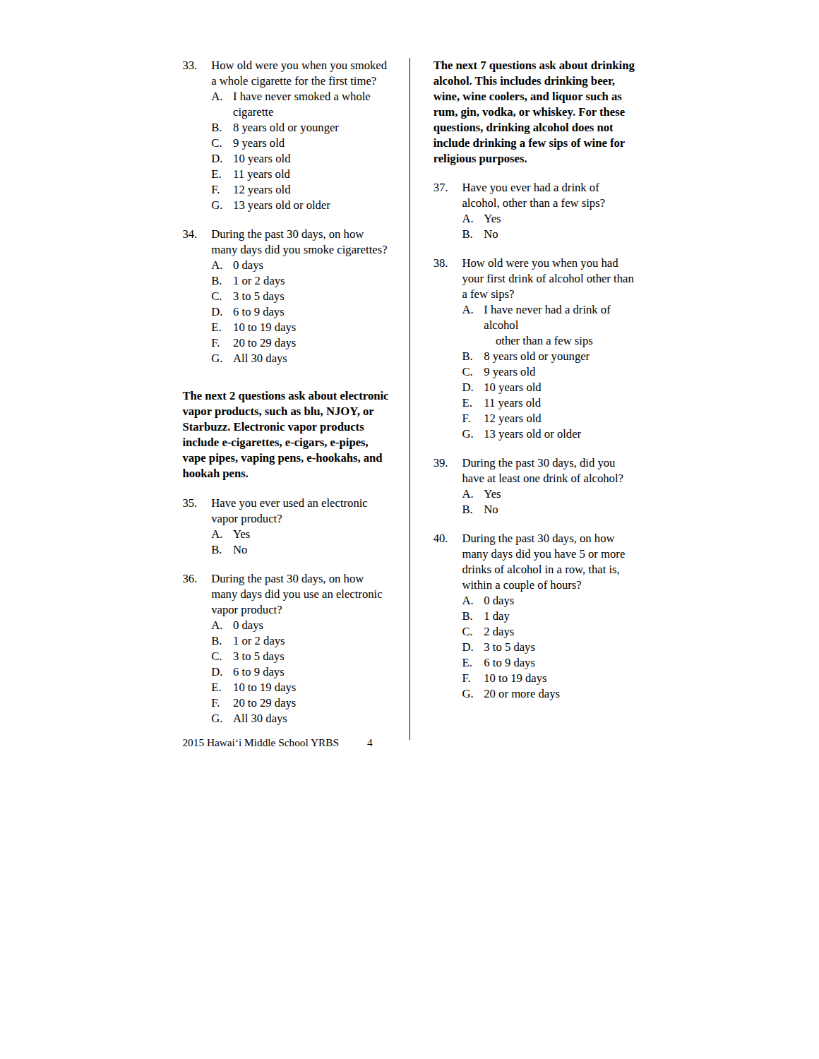33. How old were you when you smoked a whole cigarette for the first time?
A. I have never smoked a whole cigarette
B. 8 years old or younger
C. 9 years old
D. 10 years old
E. 11 years old
F. 12 years old
G. 13 years old or older
34. During the past 30 days, on how many days did you smoke cigarettes?
A. 0 days
B. 1 or 2 days
C. 3 to 5 days
D. 6 to 9 days
E. 10 to 19 days
F. 20 to 29 days
G. All 30 days
The next 2 questions ask about electronic vapor products, such as blu, NJOY, or Starbuzz. Electronic vapor products include e-cigarettes, e-cigars, e-pipes, vape pipes, vaping pens, e-hookahs, and hookah pens.
35. Have you ever used an electronic vapor product?
A. Yes
B. No
36. During the past 30 days, on how many days did you use an electronic vapor product?
A. 0 days
B. 1 or 2 days
C. 3 to 5 days
D. 6 to 9 days
E. 10 to 19 days
F. 20 to 29 days
G. All 30 days
The next 7 questions ask about drinking alcohol. This includes drinking beer, wine, wine coolers, and liquor such as rum, gin, vodka, or whiskey. For these questions, drinking alcohol does not include drinking a few sips of wine for religious purposes.
37. Have you ever had a drink of alcohol, other than a few sips?
A. Yes
B. No
38. How old were you when you had your first drink of alcohol other than a few sips?
A. I have never had a drink of alcoholother than a few sips
B. 8 years old or younger
C. 9 years old
D. 10 years old
E. 11 years old
F. 12 years old
G. 13 years old or older
39. During the past 30 days, did you have at least one drink of alcohol?
A. Yes
B. No
40. During the past 30 days, on how many days did you have 5 or more drinks of alcohol in a row, that is, within a couple of hours?
A. 0 days
B. 1 day
C. 2 days
D. 3 to 5 days
E. 6 to 9 days
F. 10 to 19 days
G. 20 or more days
2015 Hawai‘i Middle School YRBS4